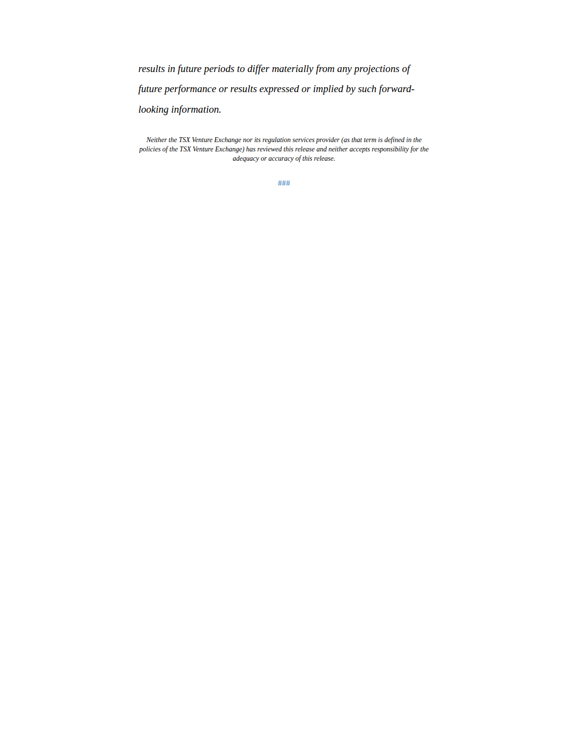results in future periods to differ materially from any projections of future performance or results expressed or implied by such forward-looking information.
Neither the TSX Venture Exchange nor its regulation services provider (as that term is defined in the policies of the TSX Venture Exchange) has reviewed this release and neither accepts responsibility for the adequacy or accuracy of this release.
###